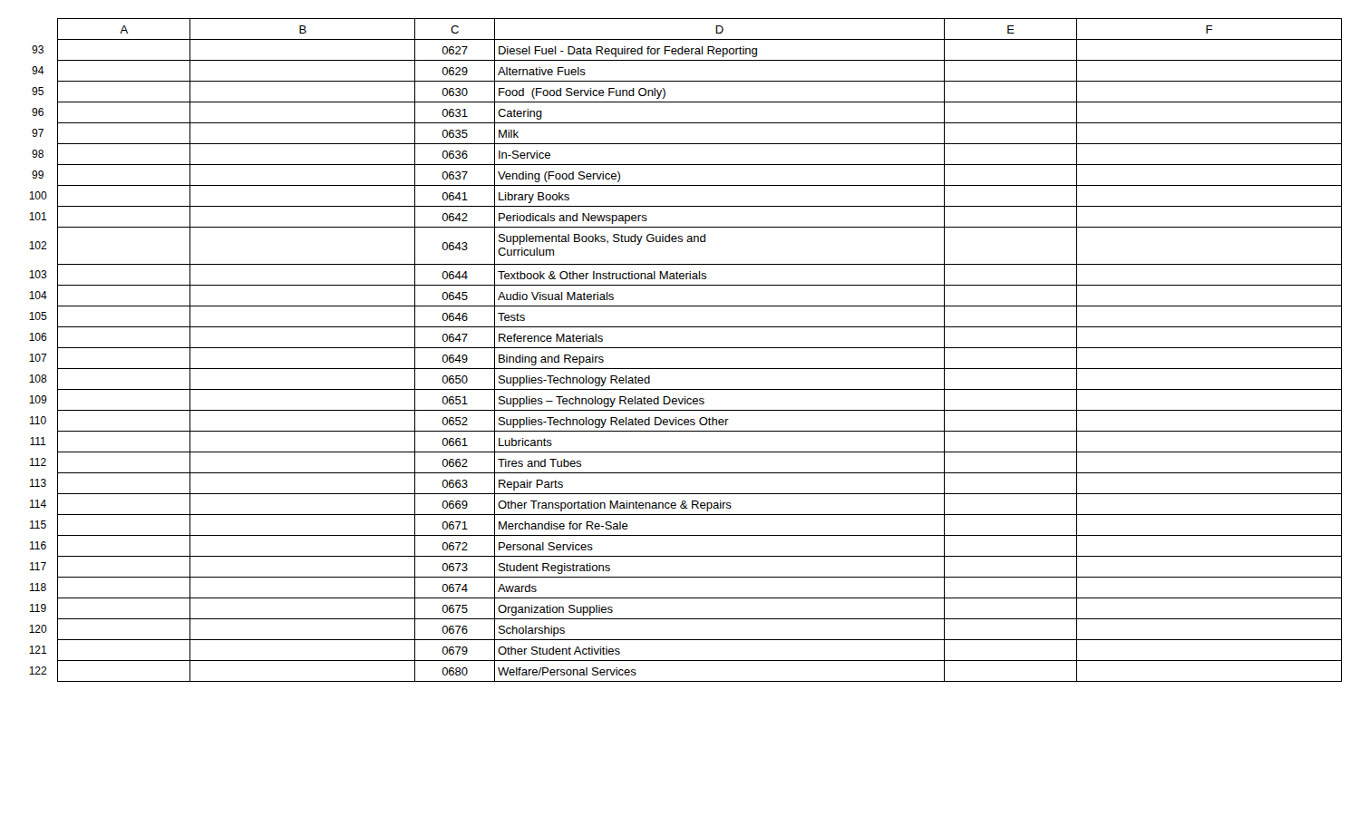| | A | B | C | D | E | F |
| --- | --- | --- | --- | --- | --- | --- |
| 93 | | | 0627 | Diesel Fuel - Data Required for Federal Reporting | | |
| 94 | | | 0629 | Alternative Fuels | | |
| 95 | | | 0630 | Food (Food Service Fund Only) | | |
| 96 | | | 0631 | Catering | | |
| 97 | | | 0635 | Milk | | |
| 98 | | | 0636 | In-Service | | |
| 99 | | | 0637 | Vending (Food Service) | | |
| 100 | | | 0641 | Library Books | | |
| 101 | | | 0642 | Periodicals and Newspapers | | |
| 102 | | | 0643 | Supplemental Books, Study Guides and Curriculum | | |
| 103 | | | 0644 | Textbook & Other Instructional Materials | | |
| 104 | | | 0645 | Audio Visual Materials | | |
| 105 | | | 0646 | Tests | | |
| 106 | | | 0647 | Reference Materials | | |
| 107 | | | 0649 | Binding and Repairs | | |
| 108 | | | 0650 | Supplies-Technology Related | | |
| 109 | | | 0651 | Supplies – Technology Related Devices | | |
| 110 | | | 0652 | Supplies-Technology Related Devices Other | | |
| 111 | | | 0661 | Lubricants | | |
| 112 | | | 0662 | Tires and Tubes | | |
| 113 | | | 0663 | Repair Parts | | |
| 114 | | | 0669 | Other Transportation Maintenance & Repairs | | |
| 115 | | | 0671 | Merchandise for Re-Sale | | |
| 116 | | | 0672 | Personal Services | | |
| 117 | | | 0673 | Student Registrations | | |
| 118 | | | 0674 | Awards | | |
| 119 | | | 0675 | Organization Supplies | | |
| 120 | | | 0676 | Scholarships | | |
| 121 | | | 0679 | Other Student Activities | | |
| 122 | | | 0680 | Welfare/Personal Services | | |